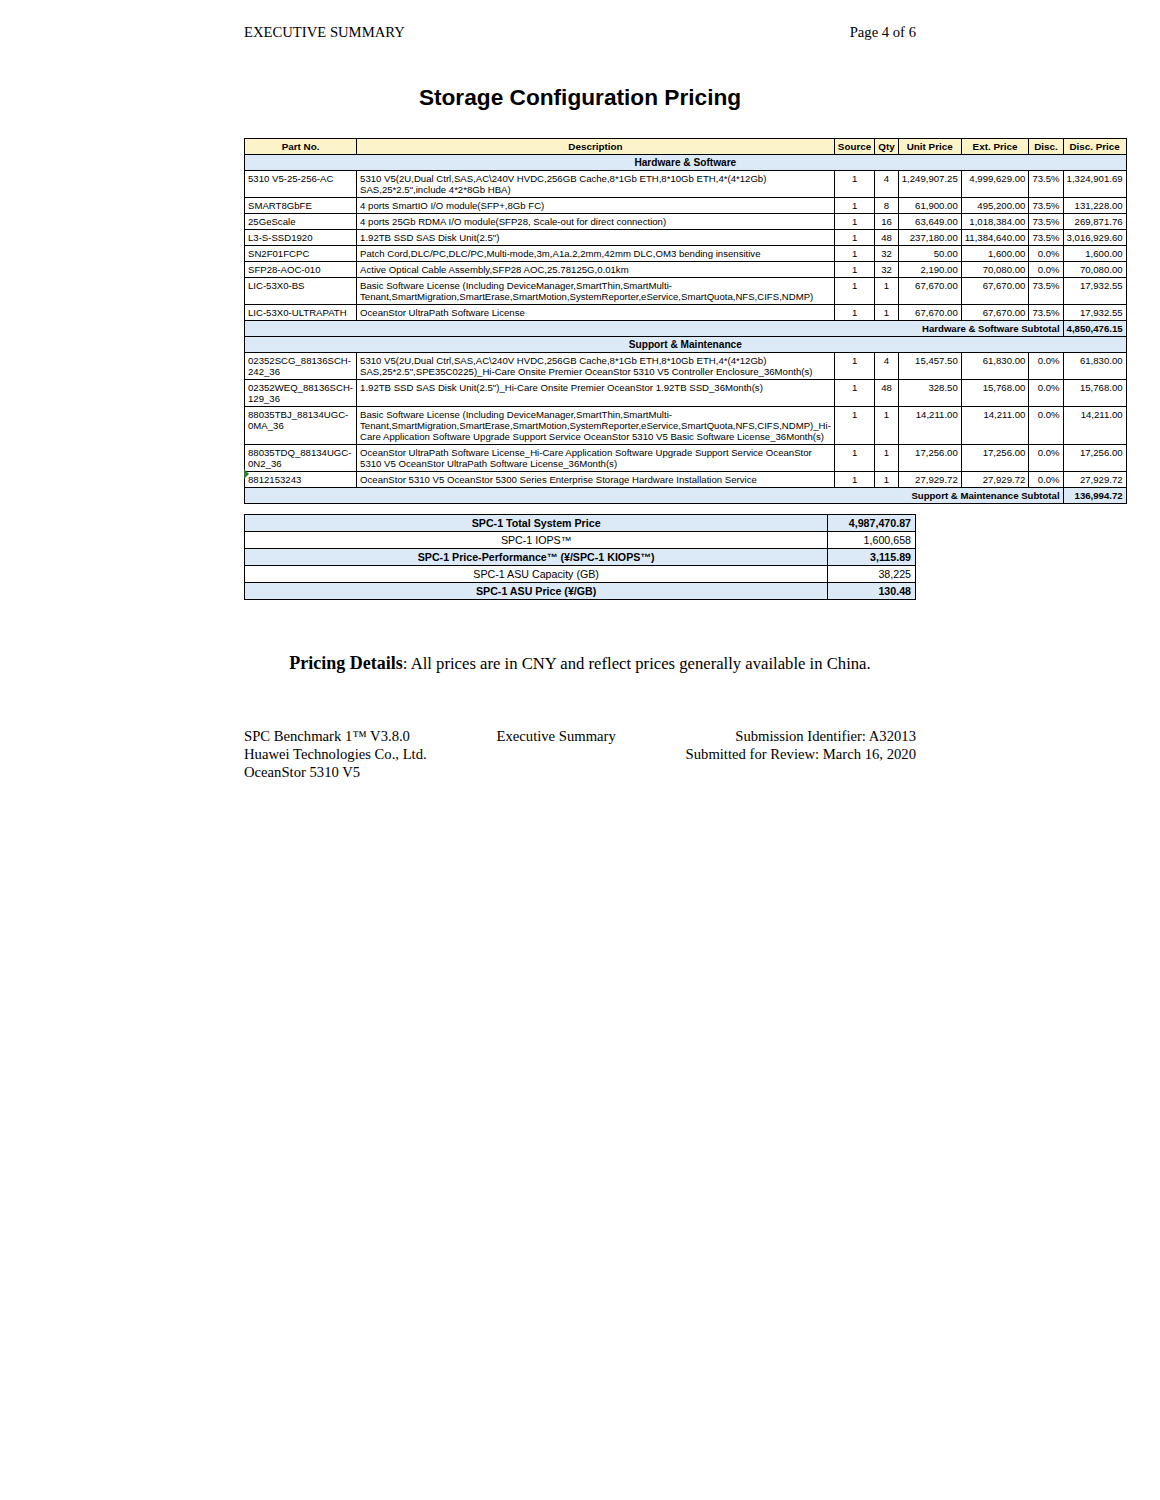EXECUTIVE SUMMARY
Page 4 of 6
Storage Configuration Pricing
| Part No. | Description | Source | Qty | Unit Price | Ext. Price | Disc. | Disc. Price |
| --- | --- | --- | --- | --- | --- | --- | --- |
| Hardware & Software |
| 5310 V5-25-256-AC | 5310 V5(2U,Dual Ctrl,SAS,AC\240V HVDC,256GB Cache,8*1Gb ETH,8*10Gb ETH,4*(4*12Gb) SAS,25*2.5",include 4*2*8Gb HBA) | 1 | 4 | 1,249,907.25 | 4,999,629.00 | 73.5% | 1,324,901.69 |
| SMART8GbFE | 4 ports SmartIO I/O module(SFP+,8Gb FC) | 1 | 8 | 61,900.00 | 495,200.00 | 73.5% | 131,228.00 |
| 25GeScale | 4 ports 25Gb RDMA I/O module(SFP28, Scale-out for direct connection) | 1 | 16 | 63,649.00 | 1,018,384.00 | 73.5% | 269,871.76 |
| L3-S-SSD1920 | 1.92TB SSD SAS Disk Unit(2.5") | 1 | 48 | 237,180.00 | 11,384,640.00 | 73.5% | 3,016,929.60 |
| SN2F01FCPC | Patch Cord,DLC/PC,DLC/PC,Multi-mode,3m,A1a.2,2mm,42mm DLC,OM3 bending insensitive | 1 | 32 | 50.00 | 1,600.00 | 0.0% | 1,600.00 |
| SFP28-AOC-010 | Active Optical Cable Assembly,SFP28 AOC,25.78125G,0.01km | 1 | 32 | 2,190.00 | 70,080.00 | 0.0% | 70,080.00 |
| LIC-53X0-BS | Basic Software License (Including DeviceManager,SmartThin,SmartMulti-Tenant,SmartMigration,SmartErase,SmartMotion,SystemReporter,eService,SmartQuota,NFS,CIFS,NDMP) | 1 | 1 | 67,670.00 | 67,670.00 | 73.5% | 17,932.55 |
| LIC-53X0-ULTRAPATH | OceanStor UltraPath Software License | 1 | 1 | 67,670.00 | 67,670.00 | 73.5% | 17,932.55 |
| Hardware & Software Subtotal | 4,850,476.15 |
| Support & Maintenance |
| 02352SCG_88136SCH-242_36 | 5310 V5(2U,Dual Ctrl,SAS,AC\240V HVDC,256GB Cache,8*1Gb ETH,8*10Gb ETH,4*(4*12Gb) SAS,25*2.5",SPE35C0225)_Hi-Care Onsite Premier OceanStor 5310 V5 Controller Enclosure_36Month(s) | 1 | 4 | 15,457.50 | 61,830.00 | 0.0% | 61,830.00 |
| 02352WEQ_88136SCH-129_36 | 1.92TB SSD SAS Disk Unit(2.5")_Hi-Care Onsite Premier OceanStor 1.92TB SSD_36Month(s) | 1 | 48 | 328.50 | 15,768.00 | 0.0% | 15,768.00 |
| 88035TBJ_88134UGC-0MA_36 | Basic Software License (Including DeviceManager,SmartThin,SmartMulti-Tenant,SmartMigration,SmartErase,SmartMotion,SystemReporter,eService,SmartQuota,NFS,CIFS,NDMP)_Hi-Care Application Software Upgrade Support Service OceanStor 5310 V5 Basic Software License_36Month(s) | 1 | 1 | 14,211.00 | 14,211.00 | 0.0% | 14,211.00 |
| 88035TDQ_88134UGC-0N2_36 | OceanStor UltraPath Software License_Hi-Care Application Software Upgrade Support Service OceanStor 5310 V5 OceanStor UltraPath Software License_36Month(s) | 1 | 1 | 17,256.00 | 17,256.00 | 0.0% | 17,256.00 |
| 8812153243 | OceanStor 5310 V5 OceanStor 5300 Series Enterprise Storage Hardware Installation Service | 1 | 1 | 27,929.72 | 27,929.72 | 0.0% | 27,929.72 |
| Support & Maintenance Subtotal | 136,994.72 |
| SPC-1 Total System Price | 4,987,470.87 |
| SPC-1 IOPS™ | 1,600,658 |
| SPC-1 Price-Performance™ (¥/SPC-1 KIOPS™) | 3,115.89 |
| SPC-1 ASU Capacity (GB) | 38,225 |
| SPC-1 ASU Price (¥/GB) | 130.48 |
Pricing Details: All prices are in CNY and reflect prices generally available in China.
SPC Benchmark 1™ V3.8.0
Huawei Technologies Co., Ltd.
OceanStor 5310 V5
Executive Summary
Submission Identifier: A32013
Submitted for Review: March 16, 2020